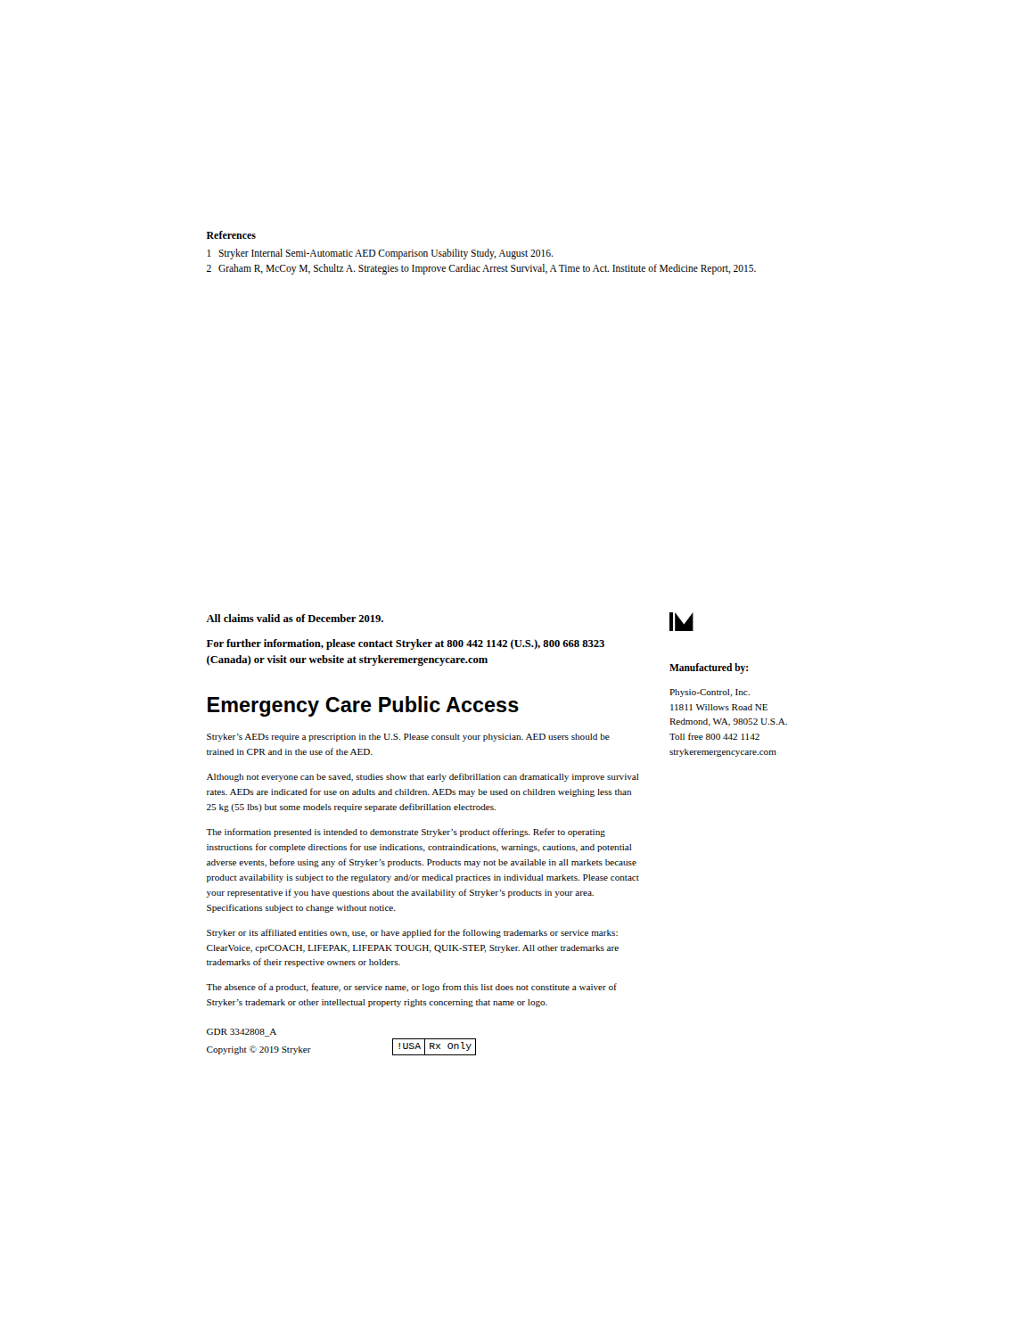References
1 Stryker Internal Semi-Automatic AED Comparison Usability Study, August 2016.
2 Graham R, McCoy M, Schultz A. Strategies to Improve Cardiac Arrest Survival, A Time to Act. Institute of Medicine Report, 2015.
All claims valid as of December 2019.
For further information, please contact Stryker at 800 442 1142 (U.S.), 800 668 8323 (Canada) or visit our website at strykeremergencycare.com
Emergency Care Public Access
Stryker’s AEDs require a prescription in the U.S. Please consult your physician. AED users should be trained in CPR and in the use of the AED.
Although not everyone can be saved, studies show that early defibrillation can dramatically improve survival rates. AEDs are indicated for use on adults and children. AEDs may be used on children weighing less than 25 kg (55 lbs) but some models require separate defibrillation electrodes.
The information presented is intended to demonstrate Stryker’s product offerings. Refer to operating instructions for complete directions for use indications, contraindications, warnings, cautions, and potential adverse events, before using any of Stryker’s products. Products may not be available in all markets because product availability is subject to the regulatory and/or medical practices in individual markets. Please contact your representative if you have questions about the availability of Stryker’s products in your area. Specifications subject to change without notice.
Stryker or its affiliated entities own, use, or have applied for the following trademarks or service marks: ClearVoice, cprCOACH, LIFEPAK, LIFEPAK TOUGH, QUIK-STEP, Stryker. All other trademarks are trademarks of their respective owners or holders.
The absence of a product, feature, or service name, or logo from this list does not constitute a waiver of Stryker’s trademark or other intellectual property rights concerning that name or logo.
GDR 3342808_A
Copyright © 2019 Stryker !USA Rx Only
Manufactured by:
Physio-Control, Inc.
11811 Willows Road NE
Redmond, WA, 98052 U.S.A.
Toll free 800 442 1142
strykeremergencycare.com